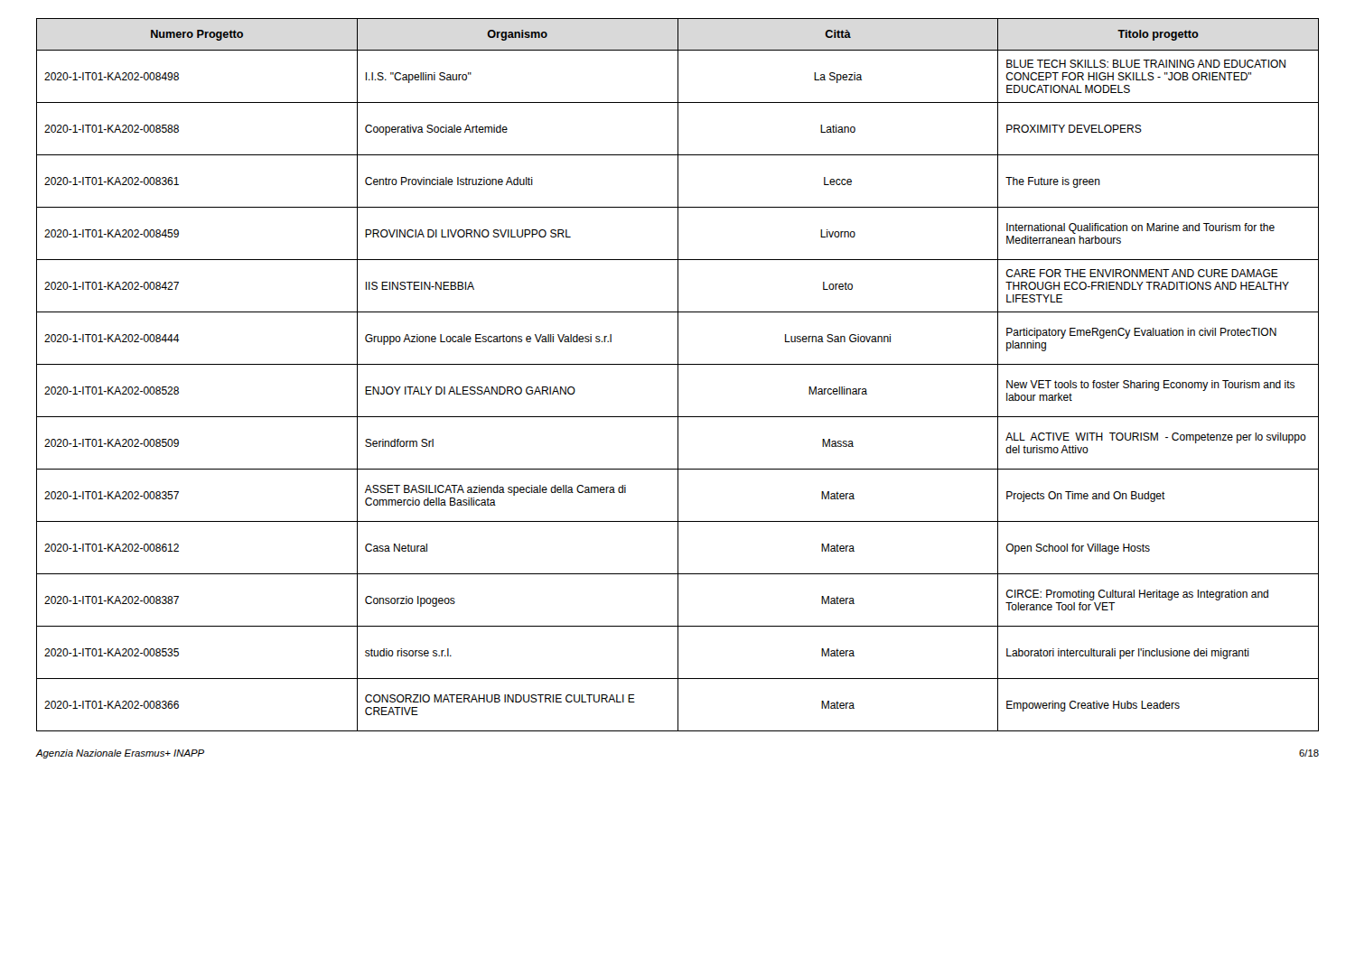| Numero Progetto | Organismo | Città | Titolo progetto |
| --- | --- | --- | --- |
| 2020-1-IT01-KA202-008498 | I.I.S. "Capellini Sauro" | La Spezia | BLUE TECH SKILLS: BLUE TRAINING AND EDUCATION CONCEPT FOR HIGH SKILLS - "JOB ORIENTED" EDUCATIONAL MODELS |
| 2020-1-IT01-KA202-008588 | Cooperativa Sociale Artemide | Latiano | PROXIMITY DEVELOPERS |
| 2020-1-IT01-KA202-008361 | Centro Provinciale Istruzione Adulti | Lecce | The Future is green |
| 2020-1-IT01-KA202-008459 | PROVINCIA DI LIVORNO SVILUPPO SRL | Livorno | International Qualification on Marine and Tourism for the Mediterranean harbours |
| 2020-1-IT01-KA202-008427 | IIS EINSTEIN-NEBBIA | Loreto | CARE FOR THE ENVIRONMENT AND CURE DAMAGE THROUGH ECO-FRIENDLY TRADITIONS AND HEALTHY LIFESTYLE |
| 2020-1-IT01-KA202-008444 | Gruppo Azione Locale Escartons e Valli Valdesi s.r.l | Luserna San Giovanni | Participatory EmeRgenCy Evaluation in civil ProtecTION planning |
| 2020-1-IT01-KA202-008528 | ENJOY ITALY DI ALESSANDRO GARIANO | Marcellinara | New VET tools to foster Sharing Economy in Tourism and its labour market |
| 2020-1-IT01-KA202-008509 | Serindform Srl | Massa | ALL ACTIVE WITH TOURISM - Competenze per lo sviluppo del turismo Attivo |
| 2020-1-IT01-KA202-008357 | ASSET BASILICATA azienda speciale della Camera di Commercio della Basilicata | Matera | Projects On Time and On Budget |
| 2020-1-IT01-KA202-008612 | Casa Netural | Matera | Open School for Village Hosts |
| 2020-1-IT01-KA202-008387 | Consorzio Ipogeos | Matera | CIRCE: Promoting Cultural Heritage as Integration and Tolerance Tool for VET |
| 2020-1-IT01-KA202-008535 | studio risorse s.r.l. | Matera | Laboratori interculturali per l'inclusione dei migranti |
| 2020-1-IT01-KA202-008366 | CONSORZIO MATERAHUB INDUSTRIE CULTURALI E CREATIVE | Matera | Empowering Creative Hubs Leaders |
Agenzia Nazionale Erasmus+ INAPP 6/18